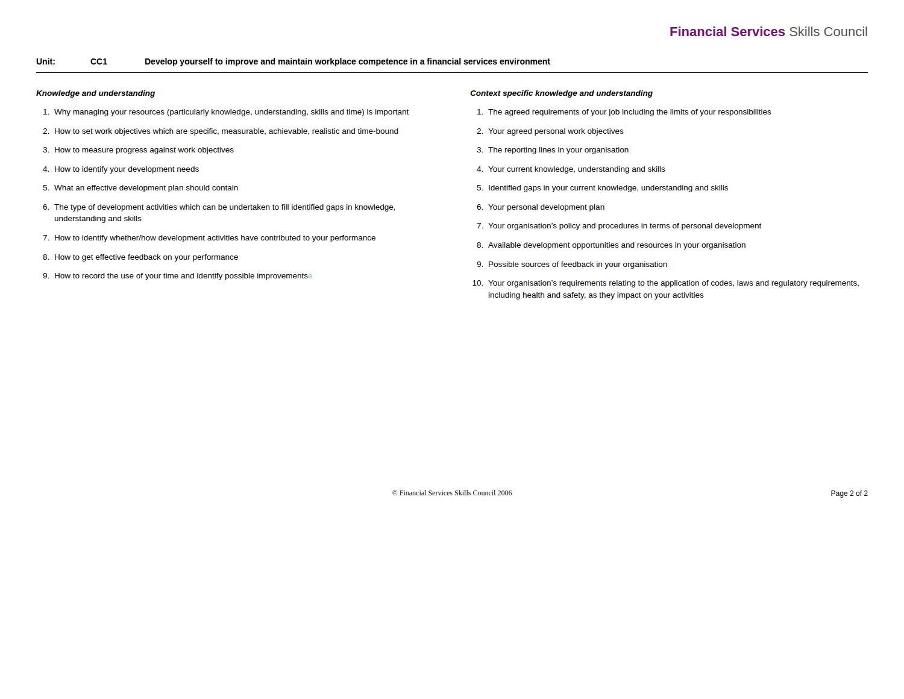Financial Services Skills Council
Unit: CC1 Develop yourself to improve and maintain workplace competence in a financial services environment
Knowledge and understanding
Why managing your resources (particularly knowledge, understanding, skills and time) is important
How to set work objectives which are specific, measurable, achievable, realistic and time-bound
How to measure progress against work objectives
How to identify your development needs
What an effective development plan should contain
The type of development activities which can be undertaken to fill identified gaps in knowledge, understanding and skills
How to identify whether/how development activities have contributed to your performance
How to get effective feedback on your performance
How to record the use of your time and identify possible improvementse
Context specific knowledge and understanding
The agreed requirements of your job including the limits of your responsibilities
Your agreed personal work objectives
The reporting lines in your organisation
Your current knowledge, understanding and skills
Identified gaps in your current knowledge, understanding and skills
Your personal development plan
Your organisation’s policy and procedures in terms of personal development
Available development opportunities and resources in your organisation
Possible sources of feedback in your organisation
Your organisation’s requirements relating to the application of codes, laws and regulatory requirements, including health and safety, as they impact on your activities
© Financial Services Skills Council 2006 Page 2 of 2